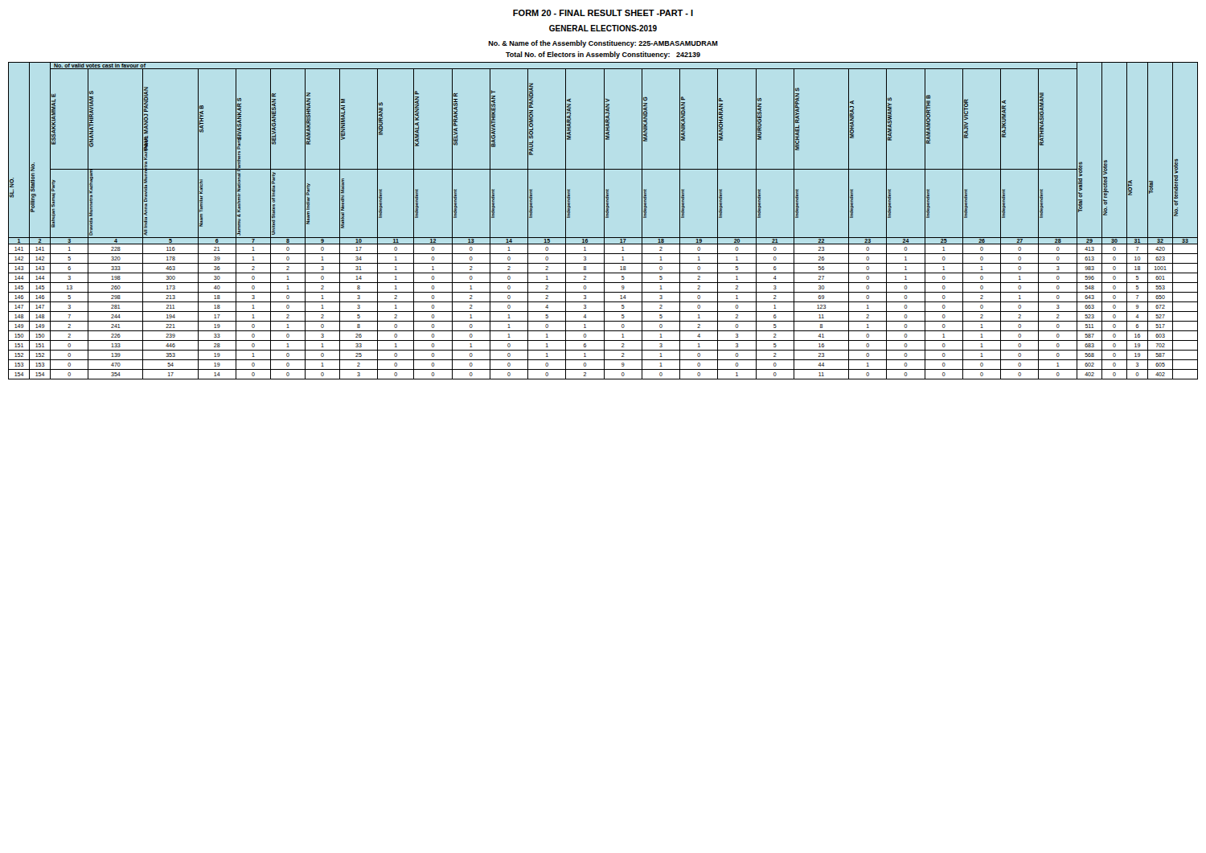FORM 20 - FINAL RESULT SHEET -PART - I
GENERAL ELECTIONS-2019
No. & Name of the Assembly Constituency: 225-AMBASAMUDRAM
Total No. of Electors in Assembly Constituency: 242139
| SL. NO. | Polling Station No. | No. of valid votes cast in favour of | Total of valid votes | No. of rejected Votes | NOTA | Total | No. of tendered votes |
| --- | --- | --- | --- | --- | --- | --- | --- |
| ESSAKKIAMMAL E | GNANATHIRAVIAM S | PAUL MANOJ PANDIAN | SATHYA B | SIVASANKAR S | SELVAGANESAN R | RAMAKRISHNAN N | VENNIMALAI M | INDURANI S | KAMALA KANNAN P | SELVA PRAKASH R | BAGAVATHIKESAN T | PAUL SOLOMON PANDIAN | MAHARAJAN A | MAHARAJAN V | MANIKANDAN G | MANIKANDAN P | MANOHARAN P | MURUGESAN S | MICHAEL RAYAPPAN S | MOHANRAJ A | RAMASWAMY S | RAMAMOORTHI B | RAJIV VICTOR | RAJKUMAR A | RATHINASIGAMANI |
| Bahujan Samaj Party | Dravida Munnetra Kazhagam | All India Anna Dravida Munnetra Kazhagam | Naam Tamilar Katchi | Jammu & Kashmir National Panthers Party | United States of India Party | Naam Indiar Party | Makkal Needhi Maiam | Independent | Independent | Independent | Independent | Independent | Independent | Independent | Independent | Independent | Independent | Independent | Independent | Independent | Independent | Independent | Independent | Independent | Independent |
| 1 | 2 | 3 | 4 | 5 | 6 | 7 | 8 | 9 | 10 | 11 | 12 | 13 | 14 | 15 | 16 | 17 | 18 | 19 | 20 | 21 | 22 | 23 | 24 | 25 | 26 | 27 | 28 | 29 | 30 | 31 | 32 | 33 |
| 141 | 141 | 1 | 228 | 116 | 21 | 1 | 0 | 0 | 17 | 0 | 0 | 0 | 1 | 0 | 1 | 1 | 2 | 0 | 0 | 0 | 23 | 0 | 0 | 1 | 0 | 0 | 0 | 413 | 0 | 7 | 420 | |
| 142 | 142 | 5 | 320 | 178 | 39 | 1 | 0 | 1 | 34 | 1 | 0 | 0 | 0 | 0 | 3 | 1 | 1 | 1 | 1 | 0 | 26 | 0 | 1 | 0 | 0 | 0 | 0 | 613 | 0 | 10 | 623 | |
| 143 | 143 | 6 | 333 | 463 | 36 | 2 | 2 | 3 | 31 | 1 | 1 | 2 | 2 | 2 | 8 | 18 | 0 | 0 | 5 | 6 | 56 | 0 | 1 | 1 | 1 | 0 | 3 | 983 | 0 | 18 | 1001 | |
| 144 | 144 | 3 | 198 | 300 | 30 | 0 | 1 | 0 | 14 | 1 | 0 | 0 | 0 | 1 | 2 | 5 | 5 | 2 | 1 | 4 | 27 | 0 | 1 | 0 | 0 | 1 | 0 | 596 | 0 | 5 | 601 | |
| 145 | 145 | 13 | 260 | 173 | 40 | 0 | 1 | 2 | 8 | 1 | 0 | 1 | 0 | 2 | 0 | 9 | 1 | 2 | 2 | 3 | 30 | 0 | 0 | 0 | 0 | 0 | 0 | 548 | 0 | 5 | 553 | |
| 146 | 146 | 5 | 298 | 213 | 18 | 3 | 0 | 1 | 3 | 2 | 0 | 2 | 0 | 2 | 3 | 14 | 3 | 0 | 1 | 2 | 69 | 0 | 0 | 0 | 2 | 1 | 0 | 643 | 0 | 7 | 650 | |
| 147 | 147 | 3 | 281 | 211 | 18 | 1 | 0 | 1 | 3 | 1 | 0 | 2 | 0 | 4 | 3 | 5 | 2 | 0 | 0 | 1 | 123 | 1 | 0 | 0 | 0 | 0 | 3 | 663 | 0 | 9 | 672 | |
| 148 | 148 | 7 | 244 | 194 | 17 | 1 | 2 | 2 | 5 | 2 | 0 | 1 | 1 | 5 | 4 | 5 | 5 | 1 | 2 | 6 | 11 | 2 | 0 | 0 | 2 | 2 | 2 | 523 | 0 | 4 | 527 | |
| 149 | 149 | 2 | 241 | 221 | 19 | 0 | 1 | 0 | 8 | 0 | 0 | 0 | 1 | 0 | 1 | 0 | 0 | 2 | 0 | 5 | 8 | 1 | 0 | 0 | 1 | 0 | 0 | 511 | 0 | 6 | 517 | |
| 150 | 150 | 2 | 226 | 239 | 33 | 0 | 0 | 3 | 26 | 0 | 0 | 0 | 1 | 1 | 0 | 1 | 1 | 4 | 3 | 2 | 41 | 0 | 0 | 1 | 1 | 0 | 0 | 587 | 0 | 16 | 603 | |
| 151 | 151 | 0 | 133 | 446 | 28 | 0 | 1 | 1 | 33 | 1 | 0 | 1 | 0 | 1 | 6 | 2 | 3 | 1 | 3 | 5 | 16 | 0 | 0 | 0 | 1 | 0 | 0 | 683 | 0 | 19 | 702 | |
| 152 | 152 | 0 | 139 | 353 | 19 | 1 | 0 | 0 | 25 | 0 | 0 | 0 | 0 | 1 | 1 | 2 | 1 | 0 | 0 | 2 | 23 | 0 | 0 | 0 | 1 | 0 | 0 | 568 | 0 | 19 | 587 | |
| 153 | 153 | 0 | 470 | 54 | 19 | 0 | 0 | 1 | 2 | 0 | 0 | 0 | 0 | 0 | 0 | 9 | 1 | 0 | 0 | 0 | 44 | 1 | 0 | 0 | 0 | 0 | 1 | 602 | 0 | 3 | 605 | |
| 154 | 154 | 0 | 354 | 17 | 14 | 0 | 0 | 0 | 3 | 0 | 0 | 0 | 0 | 0 | 2 | 0 | 0 | 0 | 1 | 0 | 11 | 0 | 0 | 0 | 0 | 0 | 0 | 402 | 0 | 0 | 402 | |